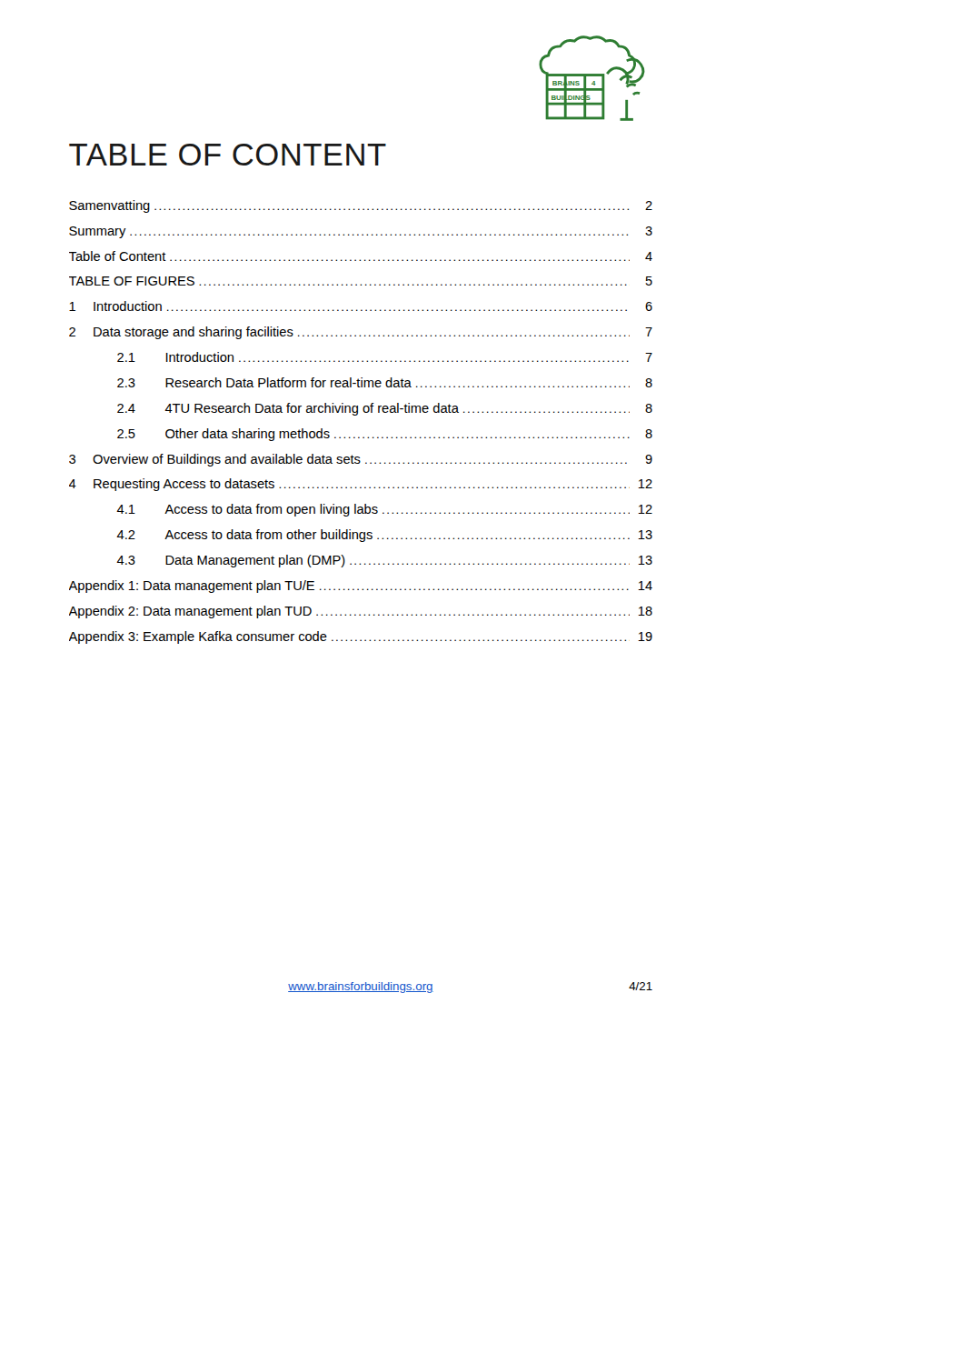BRAINS 4 BUILDINGS
TABLE OF CONTENT
Samenvatting .................................................................................................................................. 2
Summary ....................................................................................................................................... 3
Table of Content ....................................................................................................................... 4
TABLE OF FIGURES ................................................................................................................. 5
1 Introduction ............................................................................................................................. 6
2 Data storage and sharing facilities ......................................................................................... 7
2.1 Introduction ......................................................................................................................... 7
2.3 Research Data Platform for real-time data ....................................................................... 8
2.4 4TU Research Data for archiving of real-time data .......................................................... 8
2.5 Other data sharing methods ................................................................................................. 8
3 Overview of Buildings and available data sets .......................................................................... 9
4 Requesting Access to datasets .............................................................................................. 12
4.1 Access to data from open living labs ............................................................................. 12
4.2 Access to data from other buildings .............................................................................. 13
4.3 Data Management plan (DMP) ................................................................................................. 13
Appendix 1: Data management plan TU/E ....................................................................................... 14
Appendix 2: Data management plan TUD ....................................................................................... 18
Appendix 3: Example Kafka consumer code .................................................................................. 19
www.brainsforbuildings.org 4/21